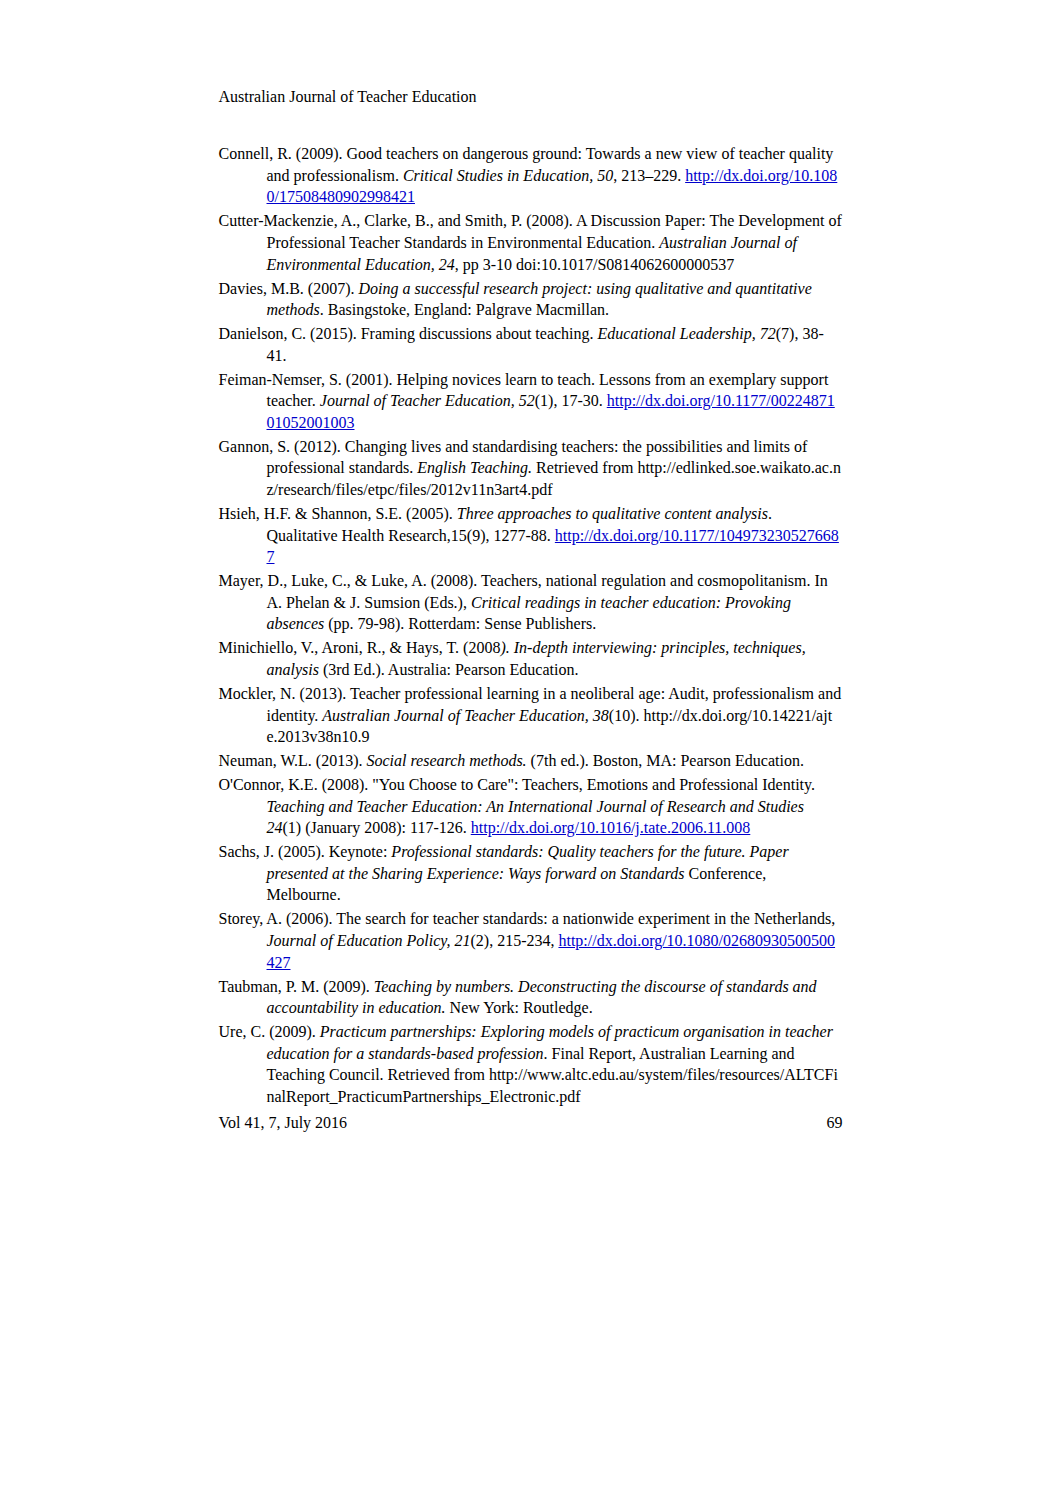Australian Journal of Teacher Education
Connell, R. (2009). Good teachers on dangerous ground: Towards a new view of teacher quality and professionalism. Critical Studies in Education, 50, 213–229. http://dx.doi.org/10.1080/17508480902998421
Cutter-Mackenzie, A., Clarke, B., and Smith, P. (2008). A Discussion Paper: The Development of Professional Teacher Standards in Environmental Education. Australian Journal of Environmental Education, 24, pp 3-10 doi:10.1017/S0814062600000537
Davies, M.B. (2007). Doing a successful research project: using qualitative and quantitative methods. Basingstoke, England: Palgrave Macmillan.
Danielson, C. (2015). Framing discussions about teaching. Educational Leadership, 72(7), 38-41.
Feiman-Nemser, S. (2001). Helping novices learn to teach. Lessons from an exemplary support teacher. Journal of Teacher Education, 52(1), 17-30. http://dx.doi.org/10.1177/0022487101052001003
Gannon, S. (2012). Changing lives and standardising teachers: the possibilities and limits of professional standards. English Teaching. Retrieved from http://edlinked.soe.waikato.ac.nz/research/files/etpc/files/2012v11n3art4.pdf
Hsieh, H.F. & Shannon, S.E. (2005). Three approaches to qualitative content analysis. Qualitative Health Research,15(9), 1277-88. http://dx.doi.org/10.1177/1049732305276687
Mayer, D., Luke, C., & Luke, A. (2008). Teachers, national regulation and cosmopolitanism. In A. Phelan & J. Sumsion (Eds.), Critical readings in teacher education: Provoking absences (pp. 79-98). Rotterdam: Sense Publishers.
Minichiello, V., Aroni, R., & Hays, T. (2008). In-depth interviewing: principles, techniques, analysis (3rd Ed.). Australia: Pearson Education.
Mockler, N. (2013). Teacher professional learning in a neoliberal age: Audit, professionalism and identity. Australian Journal of Teacher Education, 38(10). http://dx.doi.org/10.14221/ajte.2013v38n10.9
Neuman, W.L. (2013). Social research methods. (7th ed.). Boston, MA: Pearson Education.
O'Connor, K.E. (2008). "You Choose to Care": Teachers, Emotions and Professional Identity. Teaching and Teacher Education: An International Journal of Research and Studies 24(1) (January 2008): 117-126. http://dx.doi.org/10.1016/j.tate.2006.11.008
Sachs, J. (2005). Keynote: Professional standards: Quality teachers for the future. Paper presented at the Sharing Experience: Ways forward on Standards Conference, Melbourne.
Storey, A. (2006). The search for teacher standards: a nationwide experiment in the Netherlands, Journal of Education Policy, 21(2), 215-234, http://dx.doi.org/10.1080/02680930500500427
Taubman, P. M. (2009). Teaching by numbers. Deconstructing the discourse of standards and accountability in education. New York: Routledge.
Ure, C. (2009). Practicum partnerships: Exploring models of practicum organisation in teacher education for a standards-based profession. Final Report, Australian Learning and Teaching Council. Retrieved from http://www.altc.edu.au/system/files/resources/ALTCFinalReport_PracticumPartnerships_Electronic.pdf
Vol 41, 7, July 2016 69